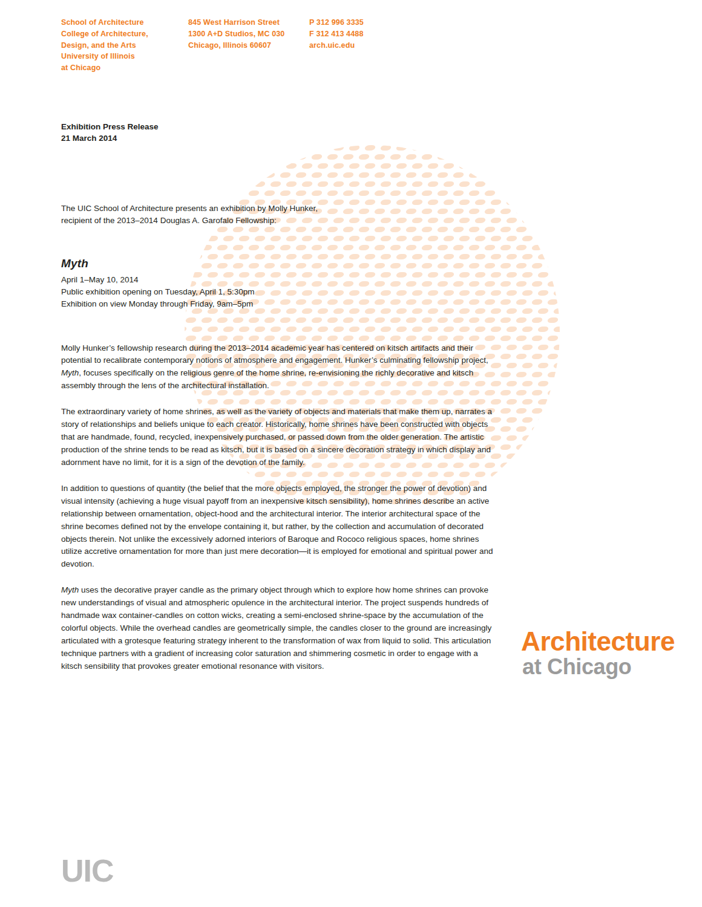School of Architecture
College of Architecture,
Design, and the Arts
University of Illinois
at Chicago
845 West Harrison Street
1300 A+D Studios, MC 030
Chicago, Illinois 60607
P 312 996 3335
F 312 413 4488
arch.uic.edu
Exhibition Press Release
21 March 2014
The UIC School of Architecture presents an exhibition by Molly Hunker,
recipient of the 2013–2014 Douglas A. Garofalo Fellowship:
Myth
April 1–May 10, 2014
Public exhibition opening on Tuesday, April 1, 5:30pm
Exhibition on view Monday through Friday, 9am–5pm
Molly Hunker’s fellowship research during the 2013–2014 academic year has centered on kitsch artifacts and their potential to recalibrate contemporary notions of atmosphere and engagement. Hunker’s culminating fellowship project, Myth, focuses specifically on the religious genre of the home shrine, re-envisioning the richly decorative and kitsch assembly through the lens of the architectural installation.
The extraordinary variety of home shrines, as well as the variety of objects and materials that make them up, narrates a story of relationships and beliefs unique to each creator. Historically, home shrines have been constructed with objects that are handmade, found, recycled, inexpensively purchased, or passed down from the older generation. The artistic production of the shrine tends to be read as kitsch, but it is based on a sincere decoration strategy in which display and adornment have no limit, for it is a sign of the devotion of the family.
In addition to questions of quantity (the belief that the more objects employed, the stronger the power of devotion) and visual intensity (achieving a huge visual payoff from an inexpensive kitsch sensibility), home shrines describe an active relationship between ornamentation, object-hood and the architectural interior. The interior architectural space of the shrine becomes defined not by the envelope containing it, but rather, by the collection and accumulation of decorated objects therein. Not unlike the excessively adorned interiors of Baroque and Rococo religious spaces, home shrines utilize accretive ornamentation for more than just mere decoration—it is employed for emotional and spiritual power and devotion.
Myth uses the decorative prayer candle as the primary object through which to explore how home shrines can provoke new understandings of visual and atmospheric opulence in the architectural interior. The project suspends hundreds of handmade wax container-candles on cotton wicks, creating a semi-enclosed shrine-space by the accumulation of the colorful objects. While the overhead candles are geometrically simple, the candles closer to the ground are increasingly articulated with a grotesque featuring strategy inherent to the transformation of wax from liquid to solid. This articulation technique partners with a gradient of increasing color saturation and shimmering cosmetic in order to engage with a kitsch sensibility that provokes greater emotional resonance with visitors.
Architecture
at Chicago
UIC